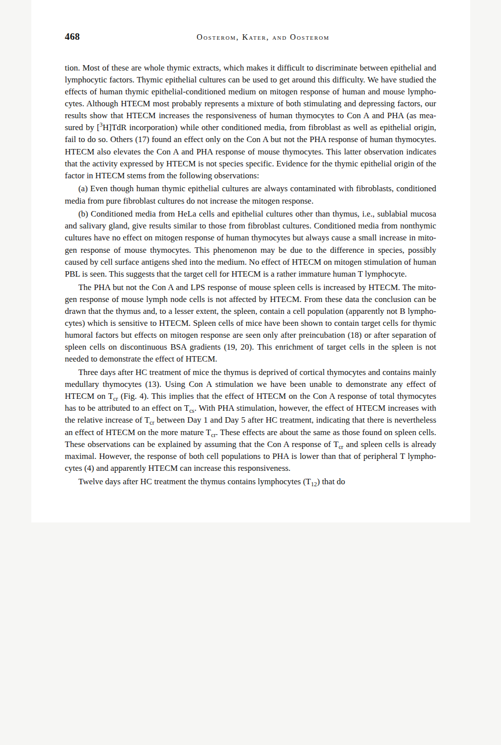468 Oosterom, Kater, and Oosterom
tion. Most of these are whole thymic extracts, which makes it difficult to discriminate between epithelial and lymphocytic factors. Thymic epithelial cultures can be used to get around this difficulty. We have studied the effects of human thymic epithelial-conditioned medium on mitogen response of human and mouse lymphocytes. Although HTECM most probably represents a mixture of both stimulating and depressing factors, our results show that HTECM increases the responsiveness of human thymocytes to Con A and PHA (as measured by [3H]TdR incorporation) while other conditioned media, from fibroblast as well as epithelial origin, fail to do so. Others (17) found an effect only on the Con A but not the PHA response of human thymocytes. HTECM also elevates the Con A and PHA response of mouse thymocytes. This latter observation indicates that the activity expressed by HTECM is not species specific. Evidence for the thymic epithelial origin of the factor in HTECM stems from the following observations:
(a) Even though human thymic epithelial cultures are always contaminated with fibroblasts, conditioned media from pure fibroblast cultures do not increase the mitogen response.
(b) Conditioned media from HeLa cells and epithelial cultures other than thymus, i.e., sublabial mucosa and salivary gland, give results similar to those from fibroblast cultures. Conditioned media from nonthymic cultures have no effect on mitogen response of human thymocytes but always cause a small increase in mitogen response of mouse thymocytes. This phenomenon may be due to the difference in species, possibly caused by cell surface antigens shed into the medium. No effect of HTECM on mitogen stimulation of human PBL is seen. This suggests that the target cell for HTECM is a rather immature human T lymphocyte.
The PHA but not the Con A and LPS response of mouse spleen cells is increased by HTECM. The mitogen response of mouse lymph node cells is not affected by HTECM. From these data the conclusion can be drawn that the thymus and, to a lesser extent, the spleen, contain a cell population (apparently not B lymphocytes) which is sensitive to HTECM. Spleen cells of mice have been shown to contain target cells for thymic humoral factors but effects on mitogen response are seen only after preincubation (18) or after separation of spleen cells on discontinuous BSA gradients (19, 20). This enrichment of target cells in the spleen is not needed to demonstrate the effect of HTECM.
Three days after HC treatment of mice the thymus is deprived of cortical thymocytes and contains mainly medullary thymocytes (13). Using Con A stimulation we have been unable to demonstrate any effect of HTECM on Tcr (Fig. 4). This implies that the effect of HTECM on the Con A response of total thymocytes has to be attributed to an effect on Tcs. With PHA stimulation, however, the effect of HTECM increases with the relative increase of Tcr between Day 1 and Day 5 after HC treatment, indicating that there is nevertheless an effect of HTECM on the more mature Tcr. These effects are about the same as those found on spleen cells. These observations can be explained by assuming that the Con A response of Tcr and spleen cells is already maximal. However, the response of both cell populations to PHA is lower than that of peripheral T lymphocytes (4) and apparently HTECM can increase this responsiveness.
Twelve days after HC treatment the thymus contains lymphocytes (T12) that do